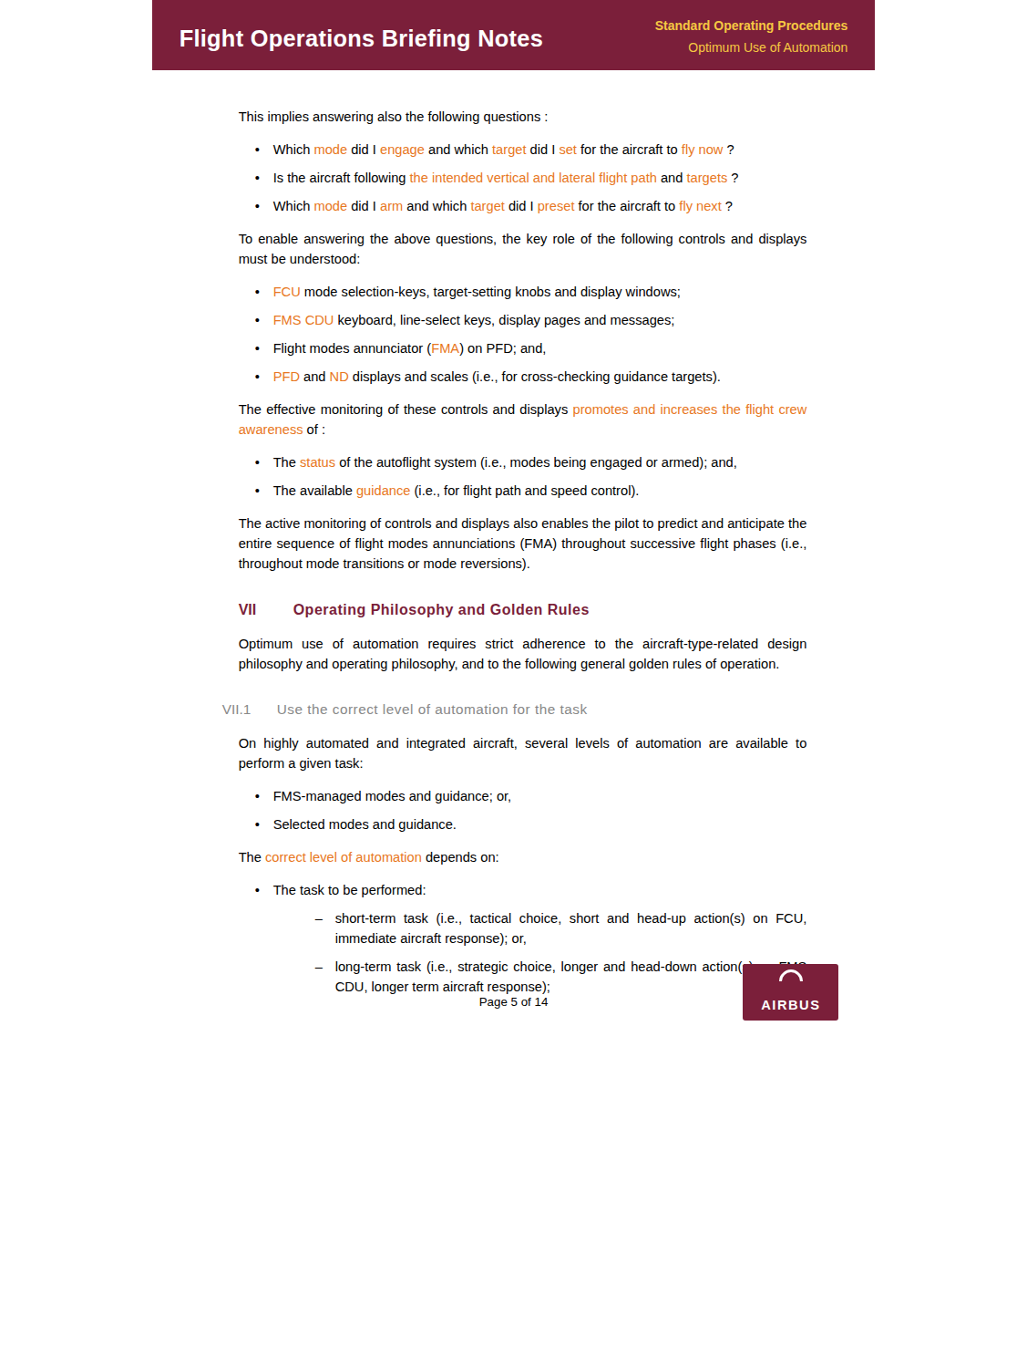Flight Operations Briefing Notes
Standard Operating Procedures
Optimum Use of Automation
This implies answering also the following questions :
Which mode did I engage and which target did I set for the aircraft to fly now ?
Is the aircraft following the intended vertical and lateral flight path and targets ?
Which mode did I arm and which target did I preset for the aircraft to fly next ?
To enable answering the above questions, the key role of the following controls and displays must be understood:
FCU mode selection-keys, target-setting knobs and display windows;
FMS CDU keyboard, line-select keys, display pages and messages;
Flight modes annunciator (FMA) on PFD; and,
PFD and ND displays and scales (i.e., for cross-checking guidance targets).
The effective monitoring of these controls and displays promotes and increases the flight crew awareness of :
The status of the autoflight system (i.e., modes being engaged or armed); and,
The available guidance (i.e., for flight path and speed control).
The active monitoring of controls and displays also enables the pilot to predict and anticipate the entire sequence of flight modes annunciations (FMA) throughout successive flight phases (i.e., throughout mode transitions or mode reversions).
VII
Operating Philosophy and Golden Rules
Optimum use of automation requires strict adherence to the aircraft-type-related design philosophy and operating philosophy, and to the following general golden rules of operation.
VII.1
Use the correct level of automation for the task
On highly automated and integrated aircraft, several levels of automation are available to perform a given task:
FMS-managed modes and guidance; or,
Selected modes and guidance.
The correct level of automation depends on:
The task to be performed:
short-term task (i.e., tactical choice, short and head-up action(s) on FCU, immediate aircraft response); or,
long-term task (i.e., strategic choice, longer and head-down action(s) on FMS CDU, longer term aircraft response);
Page 5 of 14
AIRBUS